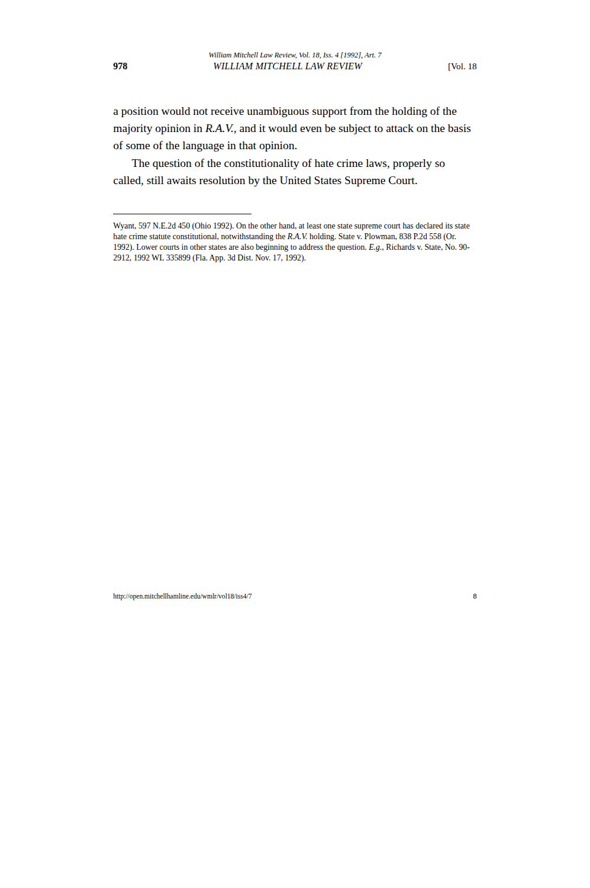William Mitchell Law Review, Vol. 18, Iss. 4 [1992], Art. 7
978 WILLIAM MITCHELL LAW REVIEW [Vol. 18
a position would not receive unambiguous support from the holding of the majority opinion in R.A.V., and it would even be subject to attack on the basis of some of the language in that opinion.
The question of the constitutionality of hate crime laws, properly so called, still awaits resolution by the United States Supreme Court.
Wyant, 597 N.E.2d 450 (Ohio 1992). On the other hand, at least one state supreme court has declared its state hate crime statute constitutional, notwithstanding the R.A.V. holding. State v. Plowman, 838 P.2d 558 (Or. 1992). Lower courts in other states are also beginning to address the question. E.g., Richards v. State, No. 90-2912, 1992 WL 335899 (Fla. App. 3d Dist. Nov. 17, 1992).
http://open.mitchellhamline.edu/wmlr/vol18/iss4/7 8